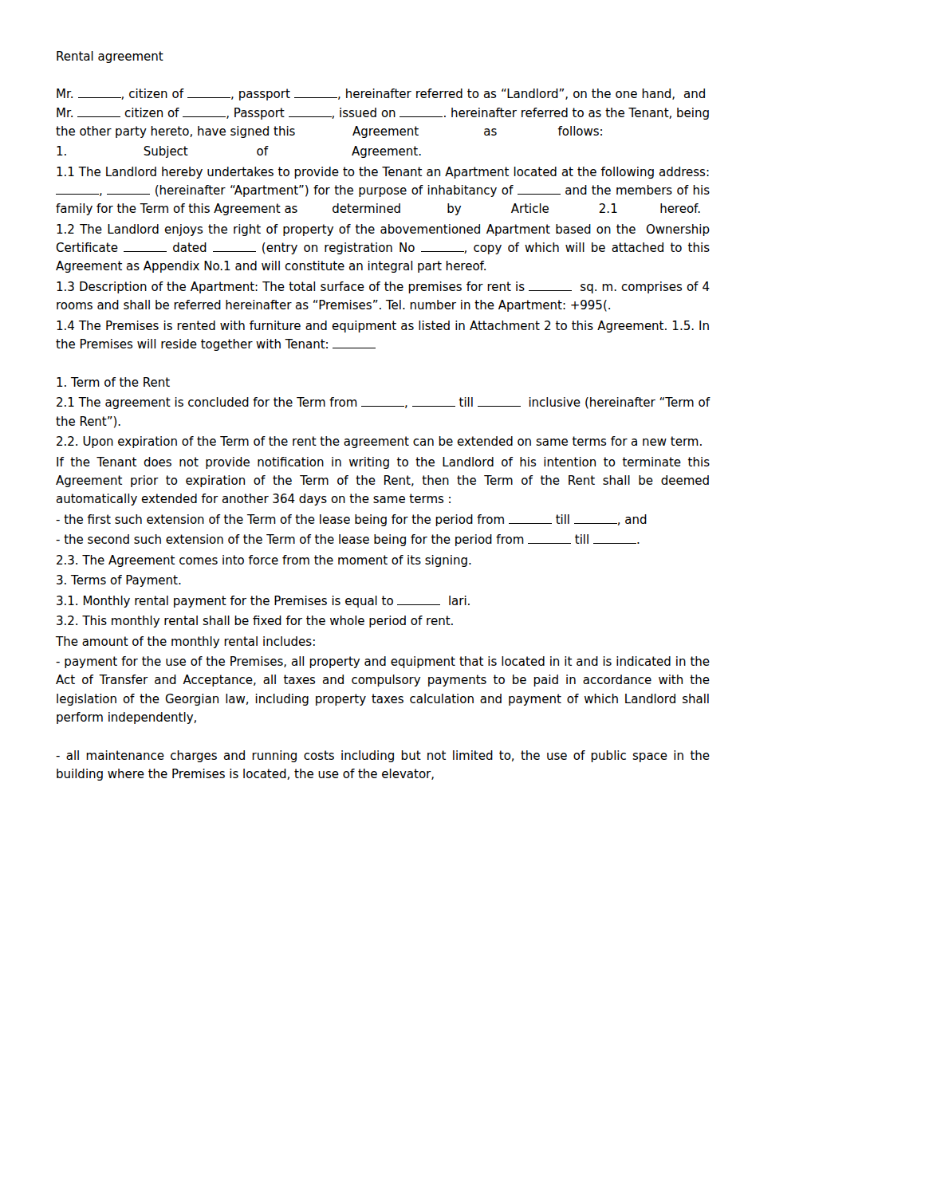Rental agreement
Mr. , citizen of , passport , hereinafter referred to as “Landlord”, on the one hand, and Mr. citizen of , Passport , issued on . hereinafter referred to as the Tenant, being the other party hereto, have signed this Agreement as follows:
1. Subject of Agreement.
1.1 The Landlord hereby undertakes to provide to the Tenant an Apartment located at the following address: , (hereinafter “Apartment”) for the purpose of inhabitancy of and the members of his family for the Term of this Agreement as determined by Article 2.1 hereof.
1.2 The Landlord enjoys the right of property of the abovementioned Apartment based on the Ownership Certificate dated (entry on registration No , copy of which will be attached to this Agreement as Appendix No.1 and will constitute an integral part hereof.
1.3 Description of the Apartment: The total surface of the premises for rent is sq. m. comprises of 4 rooms and shall be referred hereinafter as “Premises”. Tel. number in the Apartment: +995(.
1.4 The Premises is rented with furniture and equipment as listed in Attachment 2 to this Agreement. 1.5. In the Premises will reside together with Tenant:
1. Term of the Rent
2.1 The agreement is concluded for the Term from , till inclusive (hereinafter “Term of the Rent”).
2.2. Upon expiration of the Term of the rent the agreement can be extended on same terms for a new term.
If the Tenant does not provide notification in writing to the Landlord of his intention to terminate this Agreement prior to expiration of the Term of the Rent, then the Term of the Rent shall be deemed automatically extended for another 364 days on the same terms :
- the first such extension of the Term of the lease being for the period from till , and
- the second such extension of the Term of the lease being for the period from till .
2.3. The Agreement comes into force from the moment of its signing.
3. Terms of Payment.
3.1. Monthly rental payment for the Premises is equal to lari.
3.2. This monthly rental shall be fixed for the whole period of rent.
The amount of the monthly rental includes:
- payment for the use of the Premises, all property and equipment that is located in it and is indicated in the Act of Transfer and Acceptance, all taxes and compulsory payments to be paid in accordance with the legislation of the Georgian law, including property taxes calculation and payment of which Landlord shall perform independently,
- all maintenance charges and running costs including but not limited to, the use of public space in the building where the Premises is located, the use of the elevator,